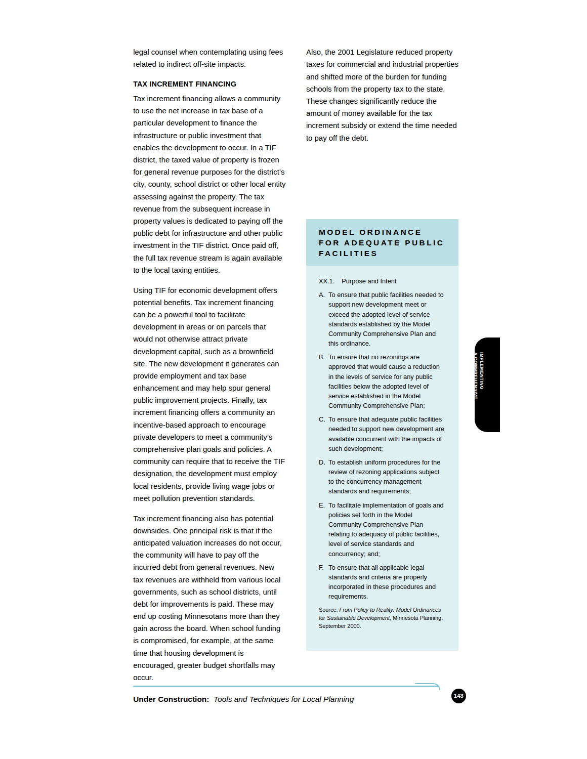legal counsel when contemplating using fees related to indirect off-site impacts.
Tax Increment Financing
Tax increment financing allows a community to use the net increase in tax base of a particular development to finance the infrastructure or public investment that enables the development to occur. In a TIF district, the taxed value of property is frozen for general revenue purposes for the district’s city, county, school district or other local entity assessing against the property. The tax revenue from the subsequent increase in property values is dedicated to paying off the public debt for infrastructure and other public investment in the TIF district. Once paid off, the full tax revenue stream is again available to the local taxing entities.
Using TIF for economic development offers potential benefits. Tax increment financing can be a powerful tool to facilitate development in areas or on parcels that would not otherwise attract private development capital, such as a brownfield site. The new development it generates can provide employment and tax base enhancement and may help spur general public improvement projects. Finally, tax increment financing offers a community an incentive-based approach to encourage private developers to meet a community’s comprehensive plan goals and policies. A community can require that to receive the TIF designation, the development must employ local residents, provide living wage jobs or meet pollution prevention standards.
Tax increment financing also has potential downsides. One principal risk is that if the anticipated valuation increases do not occur, the community will have to pay off the incurred debt from general revenues. New tax revenues are withheld from various local governments, such as school districts, until debt for improvements is paid. These may end up costing Minnesotans more than they gain across the board. When school funding is compromised, for example, at the same time that housing development is encouraged, greater budget shortfalls may occur.
Also, the 2001 Legislature reduced property taxes for commercial and industrial properties and shifted more of the burden for funding schools from the property tax to the state. These changes significantly reduce the amount of money available for the tax increment subsidy or extend the time needed to pay off the debt.
MODEL ORDINANCE FOR ADEQUATE PUBLIC FACILITIES
XX.1. Purpose and Intent
A. To ensure that public facilities needed to support new development meet or exceed the adopted level of service standards established by the Model Community Comprehensive Plan and this ordinance.
B. To ensure that no rezonings are approved that would cause a reduction in the levels of service for any public facilities below the adopted level of service established in the Model Community Comprehensive Plan;
C. To ensure that adequate public facilities needed to support new development are available concurrent with the impacts of such development;
D. To establish uniform procedures for the review of rezoning applications subject to the concurrency management standards and requirements;
E. To facilitate implementation of goals and policies set forth in the Model Community Comprehensive Plan relating to adequacy of public facilities, level of service standards and concurrency; and;
F. To ensure that all applicable legal standards and criteria are properly incorporated in these procedures and requirements.
Source: From Policy to Reality: Model Ordinances for Sustainable Development, Minnesota Planning, September 2000.
IMPLEMENTING
A COMPREHENSIVE
PLAN
Under Construction: Tools and Techniques for Local Planning
143